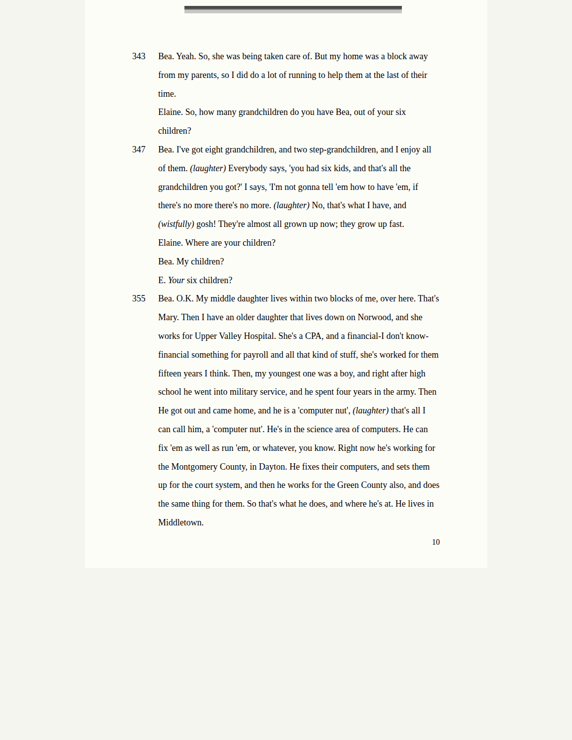343
Bea. Yeah. So, she was being taken care of. But my home was a block away from my parents, so I did do a lot of running to help them at the last of their time.
Elaine. So, how many grandchildren do you have Bea, out of your six children?
347
Bea. I've got eight grandchildren, and two step-grandchildren, and I enjoy all of them. (laughter) Everybody says, 'you had six kids, and that's all the grandchildren you got?' I says, 'I'm not gonna tell 'em how to have 'em, if there's no more there's no more. (laughter) No, that's what I have, and (wistfully) gosh! They're almost all grown up now; they grow up fast.
Elaine. Where are your children?
Bea. My children?
E. Your six children?
355
Bea. O.K. My middle daughter lives within two blocks of me, over here. That's Mary. Then I have an older daughter that lives down on Norwood, and she works for Upper Valley Hospital. She's a CPA, and a financial-I don't know- financial something for payroll and all that kind of stuff, she's worked for them fifteen years I think. Then, my youngest one was a boy, and right after high school he went into military service, and he spent four years in the army. Then He got out and came home, and he is a 'computer nut', (laughter) that's all I can call him, a 'computer nut'. He's in the science area of computers. He can fix 'em as well as run 'em, or whatever, you know. Right now he's working for the Montgomery County, in Dayton. He fixes their computers, and sets them up for the court system, and then he works for the Green County also, and does the same thing for them. So that's what he does, and where he's at. He lives in Middletown.
10